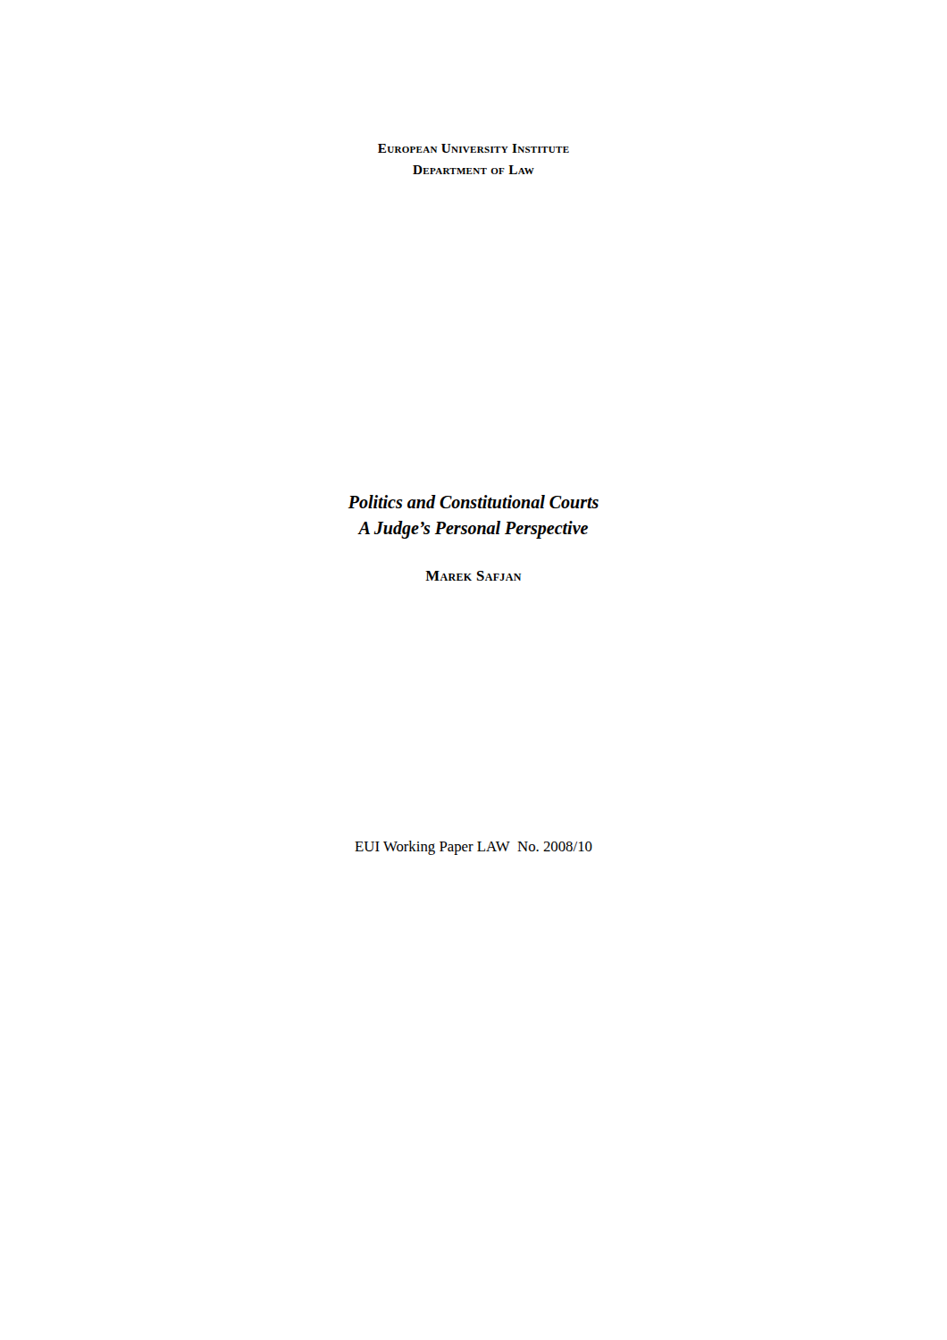European University Institute Department of Law
Politics and Constitutional Courts
A Judge’s Personal Perspective
Marek Safjan
EUI Working Paper LAW No. 2008/10